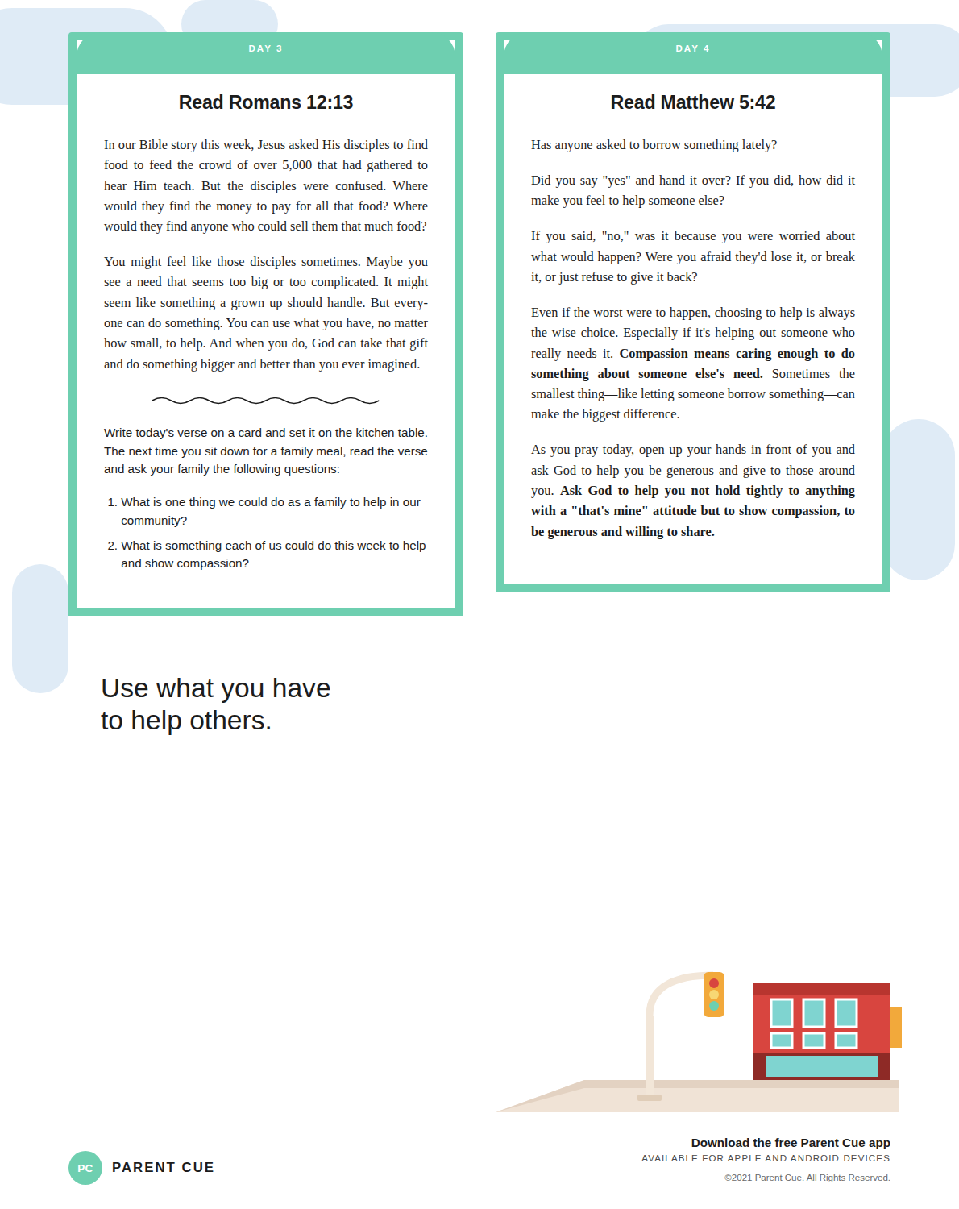DAY 3
Read Romans 12:13
In our Bible story this week, Jesus asked His disciples to find food to feed the crowd of over 5,000 that had gathered to hear Him teach. But the disciples were confused. Where would they find the money to pay for all that food? Where would they find anyone who could sell them that much food?
You might feel like those disciples sometimes. Maybe you see a need that seems too big or too complicated. It might seem like something a grown up should handle. But everyone can do something. You can use what you have, no matter how small, to help. And when you do, God can take that gift and do something bigger and better than you ever imagined.
Write today's verse on a card and set it on the kitchen table. The next time you sit down for a family meal, read the verse and ask your family the following questions:
What is one thing we could do as a family to help in our community?
What is something each of us could do this week to help and show compassion?
DAY 4
Read Matthew 5:42
Has anyone asked to borrow something lately?
Did you say "yes" and hand it over? If you did, how did it make you feel to help someone else?
If you said, "no," was it because you were worried about what would happen? Were you afraid they'd lose it, or break it, or just refuse to give it back?
Even if the worst were to happen, choosing to help is always the wise choice. Especially if it's helping out someone who really needs it. Compassion means caring enough to do something about someone else's need. Sometimes the smallest thing—like letting someone borrow something—can make the biggest difference.
As you pray today, open up your hands in front of you and ask God to help you be generous and give to those around you. Ask God to help you not hold tightly to anything with a "that's mine" attitude but to show compassion, to be generous and willing to share.
Use what you have
to help others.
PC
PARENT CUE
Download the free Parent Cue app
AVAILABLE FOR APPLE AND ANDROID DEVICES
©2021 Parent Cue. All Rights Reserved.